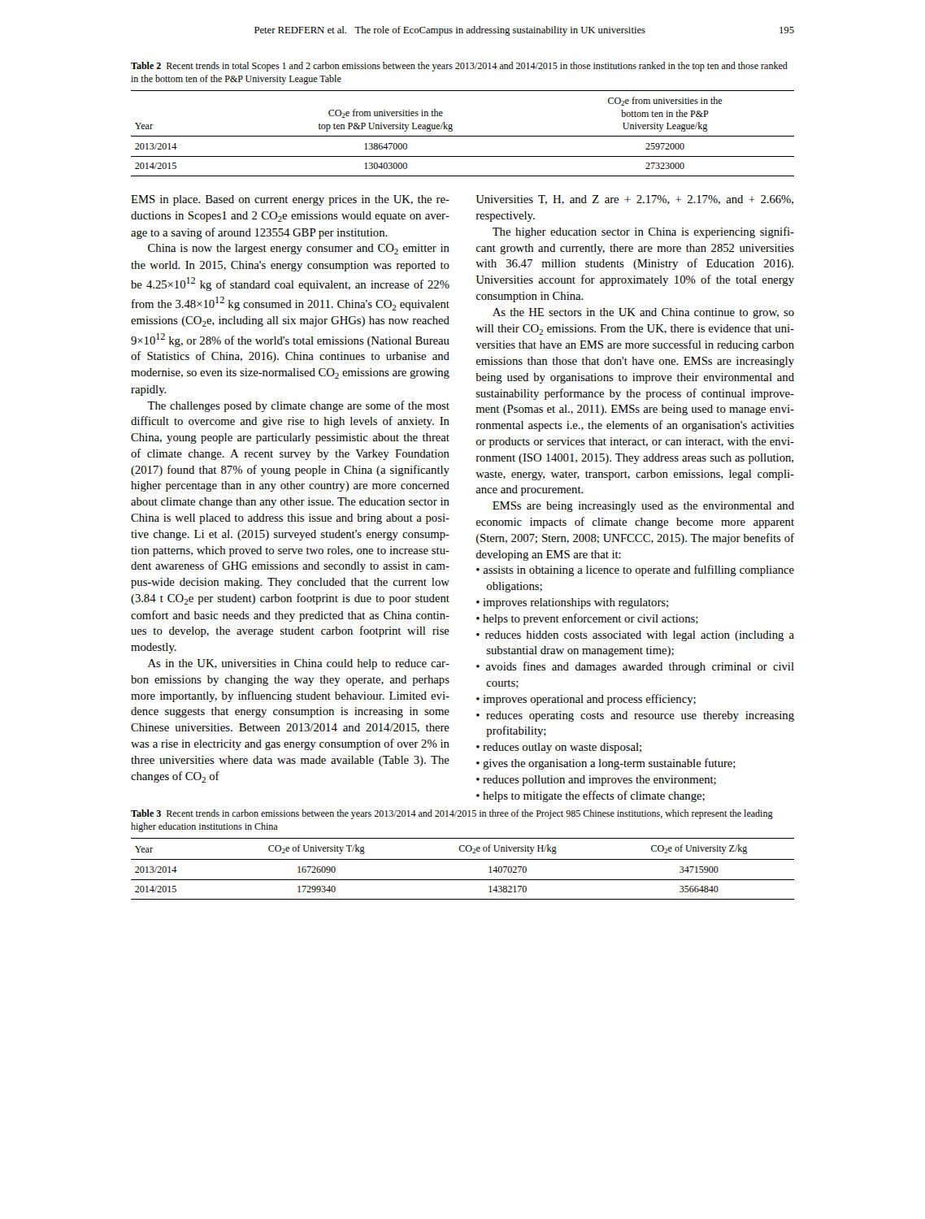Peter REDFERN et al. The role of EcoCampus in addressing sustainability in UK universities
195
Table 2 Recent trends in total Scopes 1 and 2 carbon emissions between the years 2013/2014 and 2014/2015 in those institutions ranked in the top ten and those ranked in the bottom ten of the P&P University League Table
| Year | CO 2 e from universities in the top ten P&P University League/kg | CO 2 e from universities in the bottom ten in the P&P University League/kg |
| --- | --- | --- |
| 2013/2014 | 138647000 | 25972000 |
| 2014/2015 | 130403000 | 27323000 |
EMS in place. Based on current energy prices in the UK, the reductions in Scopes1 and 2 CO2e emissions would equate on average to a saving of around 123554 GBP per institution.
China is now the largest energy consumer and CO2 emitter in the world. In 2015, China's energy consumption was reported to be 4.25×1012 kg of standard coal equivalent, an increase of 22% from the 3.48×1012 kg consumed in 2011. China's CO2 equivalent emissions (CO2e, including all six major GHGs) has now reached 9×1012 kg, or 28% of the world's total emissions (National Bureau of Statistics of China, 2016). China continues to urbanise and modernise, so even its size-normalised CO2 emissions are growing rapidly.
The challenges posed by climate change are some of the most difficult to overcome and give rise to high levels of anxiety. In China, young people are particularly pessimistic about the threat of climate change. A recent survey by the Varkey Foundation (2017) found that 87% of young people in China (a significantly higher percentage than in any other country) are more concerned about climate change than any other issue. The education sector in China is well placed to address this issue and bring about a positive change. Li et al. (2015) surveyed student's energy consumption patterns, which proved to serve two roles, one to increase student awareness of GHG emissions and secondly to assist in campus-wide decision making. They concluded that the current low (3.84 t CO2e per student) carbon footprint is due to poor student comfort and basic needs and they predicted that as China continues to develop, the average student carbon footprint will rise modestly.
As in the UK, universities in China could help to reduce carbon emissions by changing the way they operate, and perhaps more importantly, by influencing student behaviour. Limited evidence suggests that energy consumption is increasing in some Chinese universities. Between 2013/2014 and 2014/2015, there was a rise in electricity and gas energy consumption of over 2% in three universities where data was made available (Table 3). The changes of CO2 of
Universities T, H, and Z are + 2.17%, + 2.17%, and + 2.66%, respectively.
The higher education sector in China is experiencing significant growth and currently, there are more than 2852 universities with 36.47 million students (Ministry of Education 2016). Universities account for approximately 10% of the total energy consumption in China.
As the HE sectors in the UK and China continue to grow, so will their CO2 emissions. From the UK, there is evidence that universities that have an EMS are more successful in reducing carbon emissions than those that don't have one. EMSs are increasingly being used by organisations to improve their environmental and sustainability performance by the process of continual improvement (Psomas et al., 2011). EMSs are being used to manage environmental aspects i.e., the elements of an organisation's activities or products or services that interact, or can interact, with the environment (ISO 14001, 2015). They address areas such as pollution, waste, energy, water, transport, carbon emissions, legal compliance and procurement.
EMSs are being increasingly used as the environmental and economic impacts of climate change become more apparent (Stern, 2007; Stern, 2008; UNFCCC, 2015). The major benefits of developing an EMS are that it:
assists in obtaining a licence to operate and fulfilling compliance obligations;
improves relationships with regulators;
helps to prevent enforcement or civil actions;
reduces hidden costs associated with legal action (including a substantial draw on management time);
avoids fines and damages awarded through criminal or civil courts;
improves operational and process efficiency;
reduces operating costs and resource use thereby increasing profitability;
reduces outlay on waste disposal;
gives the organisation a long-term sustainable future;
reduces pollution and improves the environment;
helps to mitigate the effects of climate change;
Table 3 Recent trends in carbon emissions between the years 2013/2014 and 2014/2015 in three of the Project 985 Chinese institutions, which represent the leading higher education institutions in China
| Year | CO 2 e of University T/kg | CO 2 e of University H/kg | CO 2 e of University Z/kg |
| --- | --- | --- | --- |
| 2013/2014 | 16726090 | 14070270 | 34715900 |
| 2014/2015 | 17299340 | 14382170 | 35664840 |